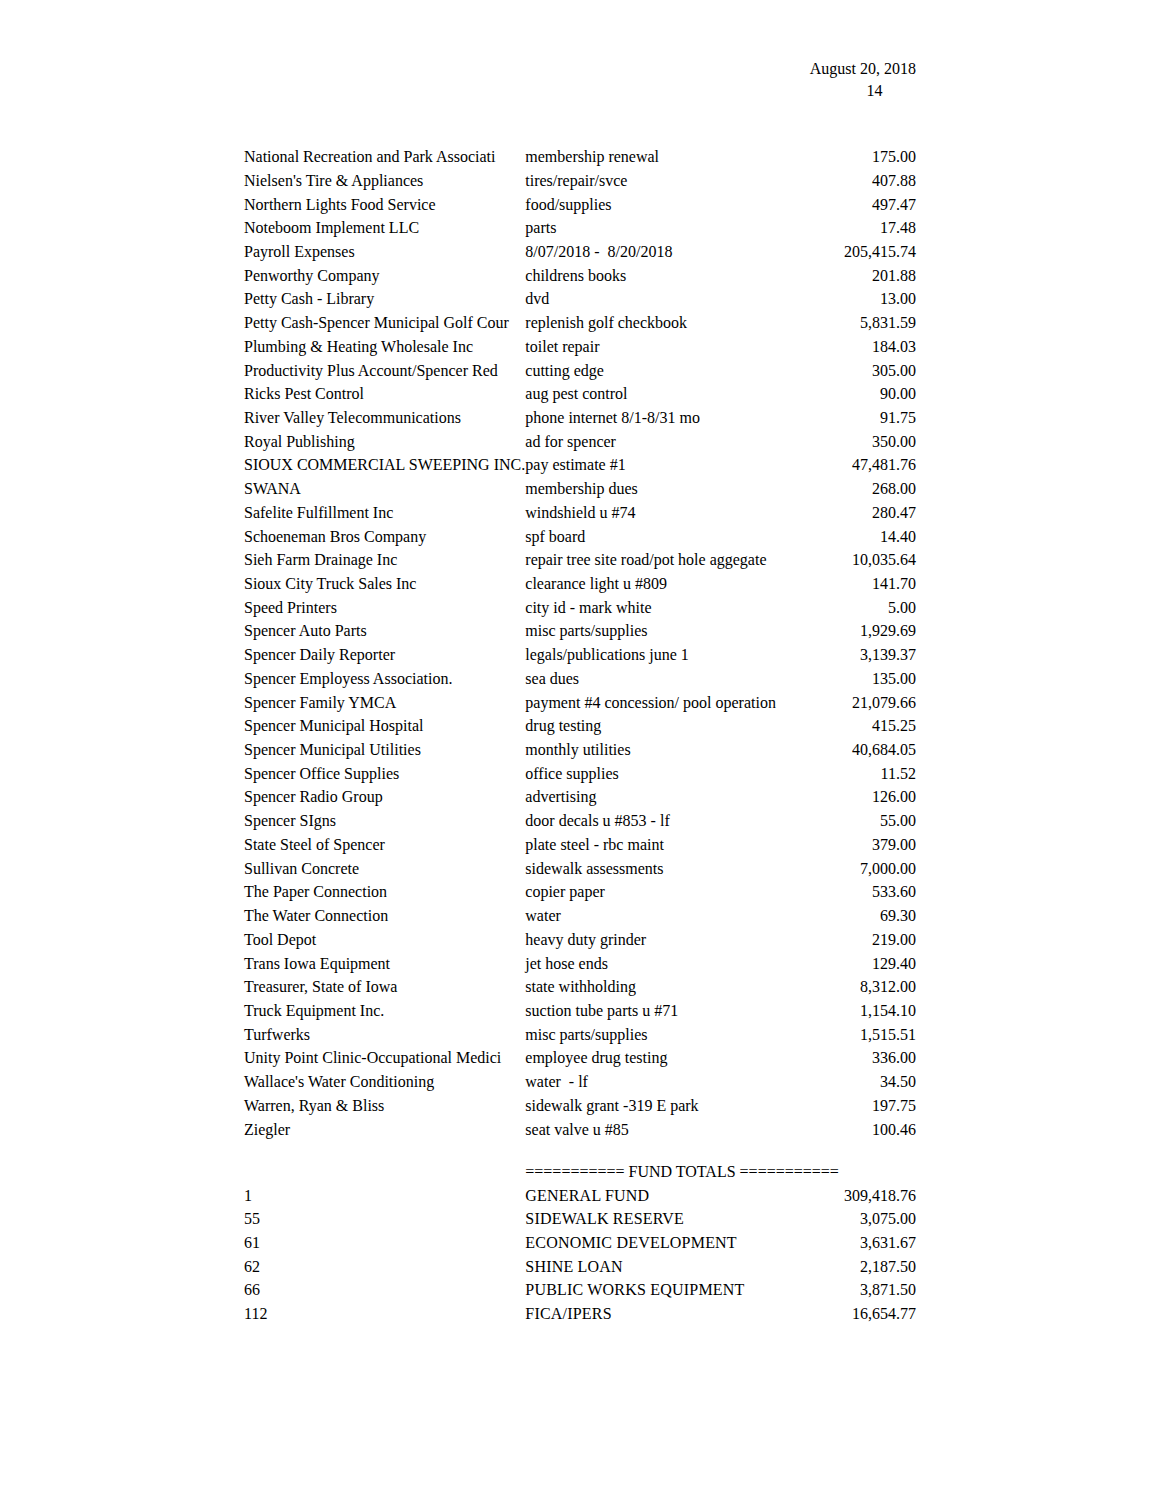August 20, 2018 14
| National Recreation and Park Associati | membership renewal | 175.00 |
| Nielsen's Tire & Appliances | tires/repair/svce | 407.88 |
| Northern Lights Food Service | food/supplies | 497.47 |
| Noteboom Implement LLC | parts | 17.48 |
| Payroll Expenses | 8/07/2018 - 8/20/2018 | 205,415.74 |
| Penworthy Company | childrens books | 201.88 |
| Petty Cash - Library | dvd | 13.00 |
| Petty Cash-Spencer Municipal Golf Cour | replenish golf checkbook | 5,831.59 |
| Plumbing & Heating Wholesale Inc | toilet repair | 184.03 |
| Productivity Plus Account/Spencer Red | cutting edge | 305.00 |
| Ricks Pest Control | aug pest control | 90.00 |
| River Valley Telecommunications | phone internet 8/1-8/31 mo | 91.75 |
| Royal Publishing | ad for spencer | 350.00 |
| SIOUX COMMERCIAL SWEEPING INC. | pay estimate #1 | 47,481.76 |
| SWANA | membership dues | 268.00 |
| Safelite Fulfillment Inc | windshield u #74 | 280.47 |
| Schoeneman Bros Company | spf board | 14.40 |
| Sieh Farm Drainage Inc | repair tree site road/pot hole aggegate | 10,035.64 |
| Sioux City Truck Sales Inc | clearance light u #809 | 141.70 |
| Speed Printers | city id - mark white | 5.00 |
| Spencer Auto Parts | misc parts/supplies | 1,929.69 |
| Spencer Daily Reporter | legals/publications june 1 | 3,139.37 |
| Spencer Employess Association. | sea dues | 135.00 |
| Spencer Family YMCA | payment #4 concession/ pool operation | 21,079.66 |
| Spencer Municipal Hospital | drug testing | 415.25 |
| Spencer Municipal Utilities | monthly utilities | 40,684.05 |
| Spencer Office Supplies | office supplies | 11.52 |
| Spencer Radio Group | advertising | 126.00 |
| Spencer SIgns | door decals u #853 - lf | 55.00 |
| State Steel of Spencer | plate steel - rbc maint | 379.00 |
| Sullivan Concrete | sidewalk assessments | 7,000.00 |
| The Paper Connection | copier paper | 533.60 |
| The Water Connection | water | 69.30 |
| Tool Depot | heavy duty grinder | 219.00 |
| Trans Iowa Equipment | jet hose ends | 129.40 |
| Treasurer, State of Iowa | state withholding | 8,312.00 |
| Truck Equipment Inc. | suction tube parts u #71 | 1,154.10 |
| Turfwerks | misc parts/supplies | 1,515.51 |
| Unity Point Clinic-Occupational Medici | employee drug testing | 336.00 |
| Wallace's Water Conditioning | water - lf | 34.50 |
| Warren, Ryan & Bliss | sidewalk grant -319 E park | 197.75 |
| Ziegler | seat valve u #85 | 100.46 |
| | =========== FUND TOTALS =========== | |
| 1 | GENERAL FUND | 309,418.76 |
| 55 | SIDEWALK RESERVE | 3,075.00 |
| 61 | ECONOMIC DEVELOPMENT | 3,631.67 |
| 62 | SHINE LOAN | 2,187.50 |
| 66 | PUBLIC WORKS EQUIPMENT | 3,871.50 |
| 112 | FICA/IPERS | 16,654.77 |